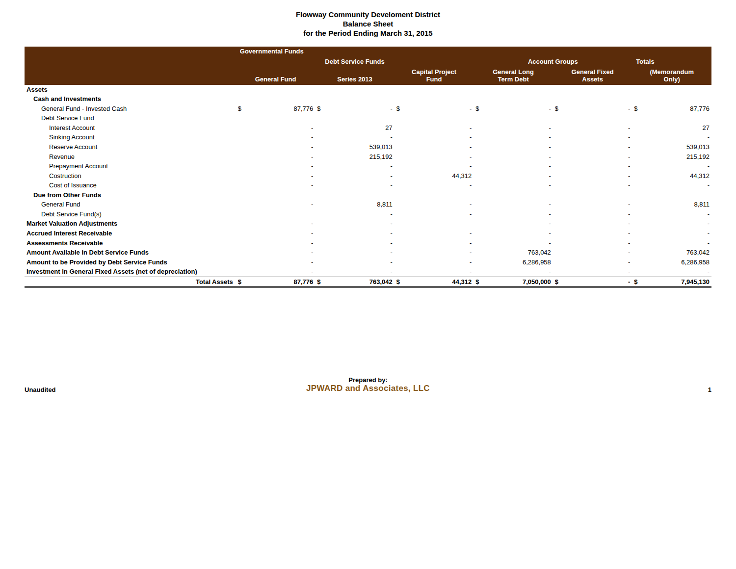Flowway Community Develoment District
Balance Sheet
for the Period Ending March 31, 2015
| | Governmental Funds | | Totals |
| --- | --- | --- | --- |
| | | Debt Service Funds | | Account Groups |
| | General Fund | Series 2013 | Capital Project Fund | General Long Term Debt | General Fixed Assets | (Memorandum Only) |
| Assets | |
| Cash and Investments | |
| General Fund - Invested Cash | $ | 87,776 | $ | - | $ | - | $ | - | $ | - | $ | 87,776 |
| Debt Service Fund | |
| Interest Account | | - | | 27 | | - | | - | | - | | 27 |
| Sinking Account | | - | | - | | - | | - | | - | | - |
| Reserve Account | | - | | 539,013 | | - | | - | | - | | 539,013 |
| Revenue | | - | | 215,192 | | - | | - | | - | | 215,192 |
| Prepayment Account | | - | | - | | - | | - | | - | | - |
| Costruction | | - | | - | | 44,312 | | - | | - | | 44,312 |
| Cost of Issuance | | - | | - | | - | | - | | - | | - |
| Due from Other Funds | |
| General Fund | | - | | 8,811 | | - | | - | | - | | 8,811 |
| Debt Service Fund(s) | | | | - | | - | | - | | - | | - |
| Market Valuation Adjustments | | - | | - | | | | - | | - | | - |
| Accrued Interest Receivable | | - | | - | | - | | - | | - | | - |
| Assessments Receivable | | - | | - | | - | | - | | - | | - |
| Amount Available in Debt Service Funds | | - | | - | | - | | 763,042 | | - | | 763,042 |
| Amount to be Provided by Debt Service Funds | | - | | - | | - | | 6,286,958 | | - | | 6,286,958 |
| Investment in General Fixed Assets (net of depreciation) | | - | | - | | - | | - | | - | | - |
| Total Assets | $ | 87,776 | $ | 763,042 | $ | 44,312 | $ | 7,050,000 | $ | - | $ | 7,945,130 |
Prepared by:
JPWARD and Associates, LLC
Unaudited
1